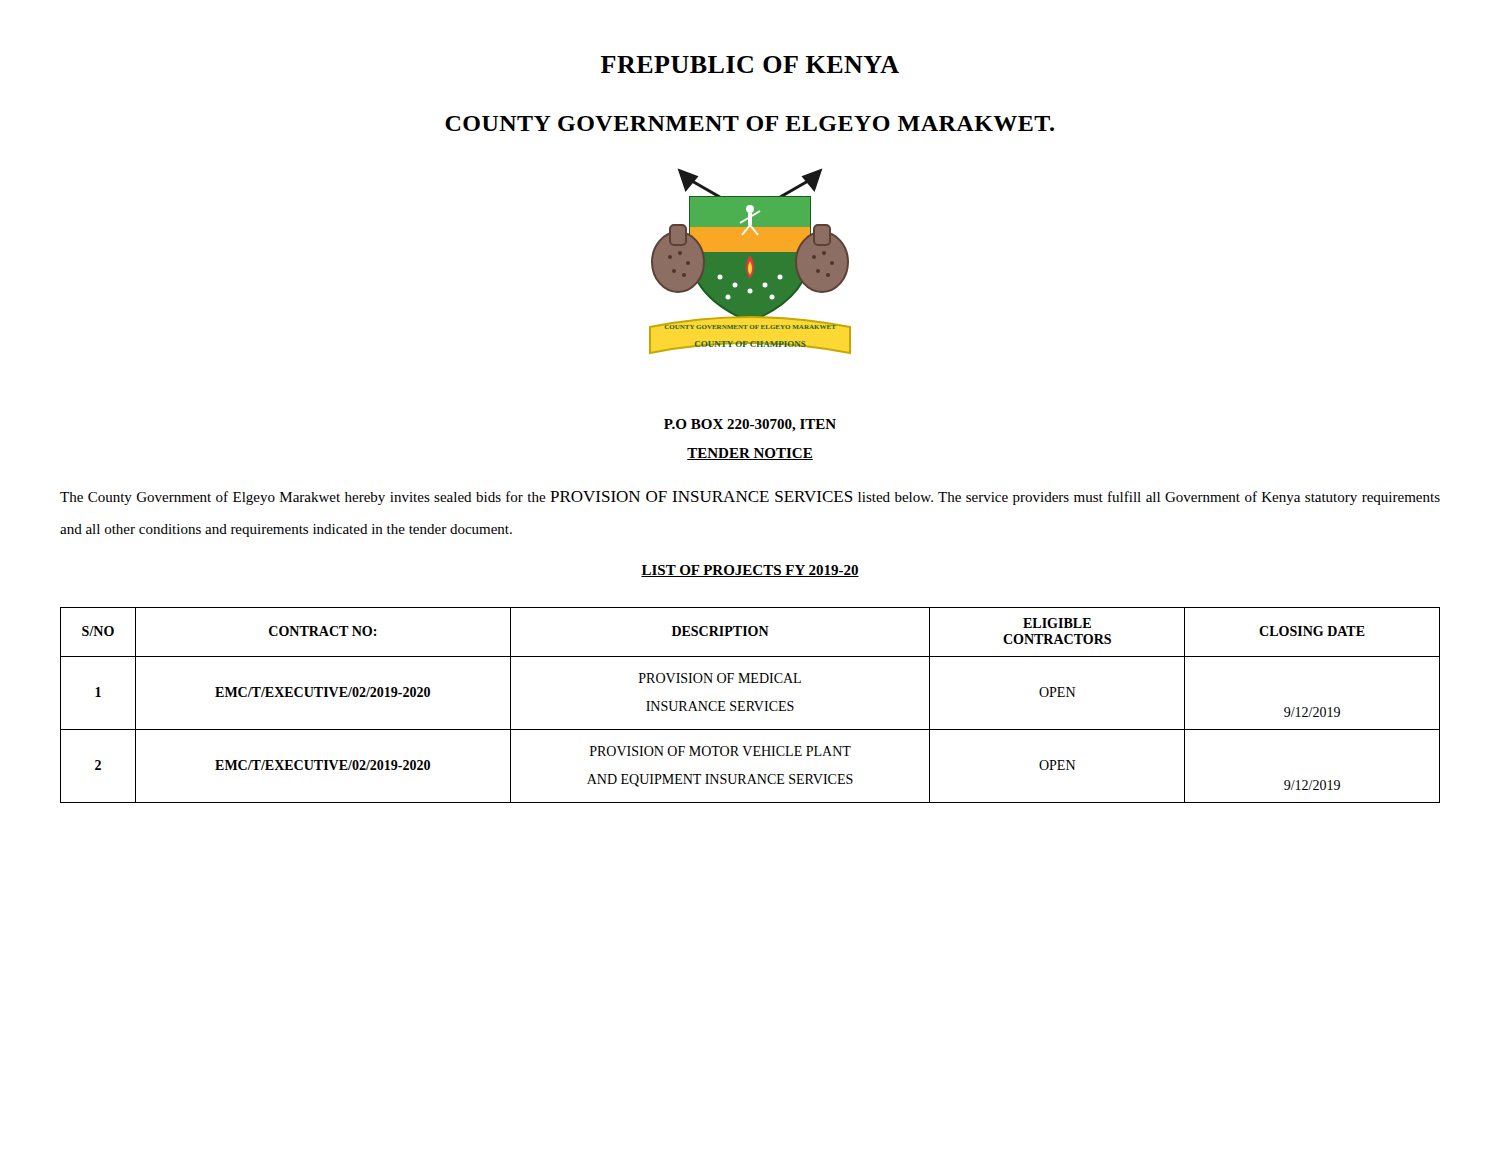FREPUBLIC OF KENYA
COUNTY GOVERNMENT OF ELGEYO MARAKWET.
COUNTY GOVERNMENT OF ELGEYO MARAKWET COUNTY OF CHAMPIONS
P.O BOX 220-30700, ITEN
TENDER NOTICE
The County Government of Elgeyo Marakwet hereby invites sealed bids for the PROVISION OF INSURANCE SERVICES listed below. The service providers must fulfill all Government of Kenya statutory requirements and all other conditions and requirements indicated in the tender document.
LIST OF PROJECTS FY 2019-20
| S/NO | CONTRACT NO: | DESCRIPTION | ELIGIBLE CONTRACTORS | CLOSING DATE |
| --- | --- | --- | --- | --- |
| 1 | EMC/T/EXECUTIVE/02/2019-2020 | PROVISION OF MEDICAL INSURANCE SERVICES | OPEN | 9/12/2019 |
| 2 | EMC/T/EXECUTIVE/02/2019-2020 | PROVISION OF MOTOR VEHICLE PLANT AND EQUIPMENT INSURANCE SERVICES | OPEN | 9/12/2019 |